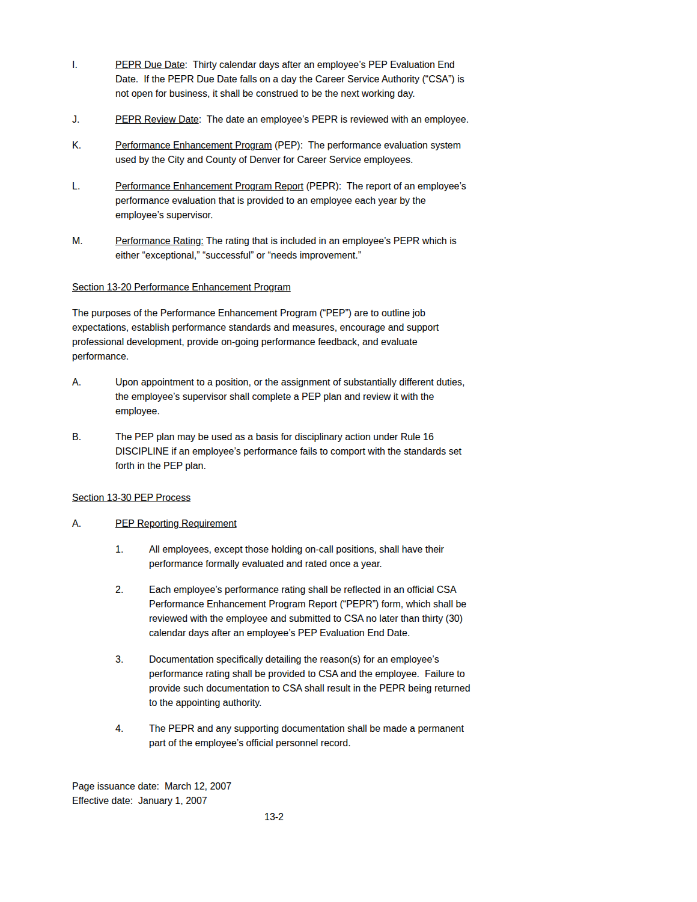I.
PEPR Due Date: Thirty calendar days after an employee’s PEP Evaluation End Date. If the PEPR Due Date falls on a day the Career Service Authority (“CSA”) is not open for business, it shall be construed to be the next working day.
J.
PEPR Review Date: The date an employee’s PEPR is reviewed with an employee.
K.
Performance Enhancement Program (PEP): The performance evaluation system used by the City and County of Denver for Career Service employees.
L.
Performance Enhancement Program Report (PEPR): The report of an employee’s performance evaluation that is provided to an employee each year by the employee’s supervisor.
M.
Performance Rating: The rating that is included in an employee’s PEPR which is either “exceptional,” “successful” or “needs improvement.”
Section 13-20 Performance Enhancement Program
The purposes of the Performance Enhancement Program (“PEP”) are to outline job expectations, establish performance standards and measures, encourage and support professional development, provide on-going performance feedback, and evaluate performance.
A.
Upon appointment to a position, or the assignment of substantially different duties, the employee’s supervisor shall complete a PEP plan and review it with the employee.
B.
The PEP plan may be used as a basis for disciplinary action under Rule 16 DISCIPLINE if an employee’s performance fails to comport with the standards set forth in the PEP plan.
Section 13-30 PEP Process
A.
PEP Reporting Requirement
1.
All employees, except those holding on-call positions, shall have their performance formally evaluated and rated once a year.
2.
Each employee’s performance rating shall be reflected in an official CSA Performance Enhancement Program Report (“PEPR”) form, which shall be reviewed with the employee and submitted to CSA no later than thirty (30) calendar days after an employee’s PEP Evaluation End Date.
3.
Documentation specifically detailing the reason(s) for an employee’s performance rating shall be provided to CSA and the employee. Failure to provide such documentation to CSA shall result in the PEPR being returned to the appointing authority.
4.
The PEPR and any supporting documentation shall be made a permanent part of the employee’s official personnel record.
Page issuance date: March 12, 2007
Effective date: January 1, 2007
13-2